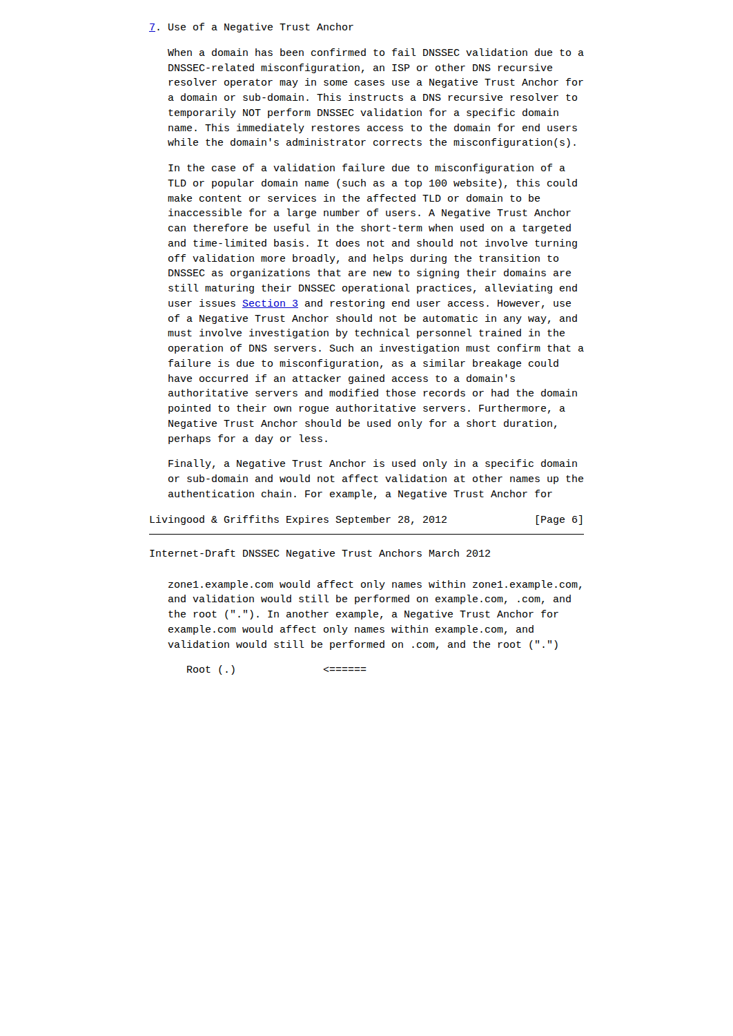7. Use of a Negative Trust Anchor
When a domain has been confirmed to fail DNSSEC validation due to a DNSSEC-related misconfiguration, an ISP or other DNS recursive resolver operator may in some cases use a Negative Trust Anchor for a domain or sub-domain. This instructs a DNS recursive resolver to temporarily NOT perform DNSSEC validation for a specific domain name. This immediately restores access to the domain for end users while the domain's administrator corrects the misconfiguration(s).
In the case of a validation failure due to misconfiguration of a TLD or popular domain name (such as a top 100 website), this could make content or services in the affected TLD or domain to be inaccessible for a large number of users. A Negative Trust Anchor can therefore be useful in the short-term when used on a targeted and time-limited basis. It does not and should not involve turning off validation more broadly, and helps during the transition to DNSSEC as organizations that are new to signing their domains are still maturing their DNSSEC operational practices, alleviating end user issues Section 3 and restoring end user access. However, use of a Negative Trust Anchor should not be automatic in any way, and must involve investigation by technical personnel trained in the operation of DNS servers. Such an investigation must confirm that a failure is due to misconfiguration, as a similar breakage could have occurred if an attacker gained access to a domain's authoritative servers and modified those records or had the domain pointed to their own rogue authoritative servers. Furthermore, a Negative Trust Anchor should be used only for a short duration, perhaps for a day or less.
Finally, a Negative Trust Anchor is used only in a specific domain or sub-domain and would not affect validation at other names up the authentication chain. For example, a Negative Trust Anchor for
Livingood & Griffiths Expires September 28, 2012 [Page 6]
Internet-Draft DNSSEC Negative Trust Anchors March 2012
zone1.example.com would affect only names within zone1.example.com, and validation would still be performed on example.com, .com, and the root ("."). In another example, a Negative Trust Anchor for example.com would affect only names within example.com, and validation would still be performed on .com, and the root (".")
      Root (.)              <======